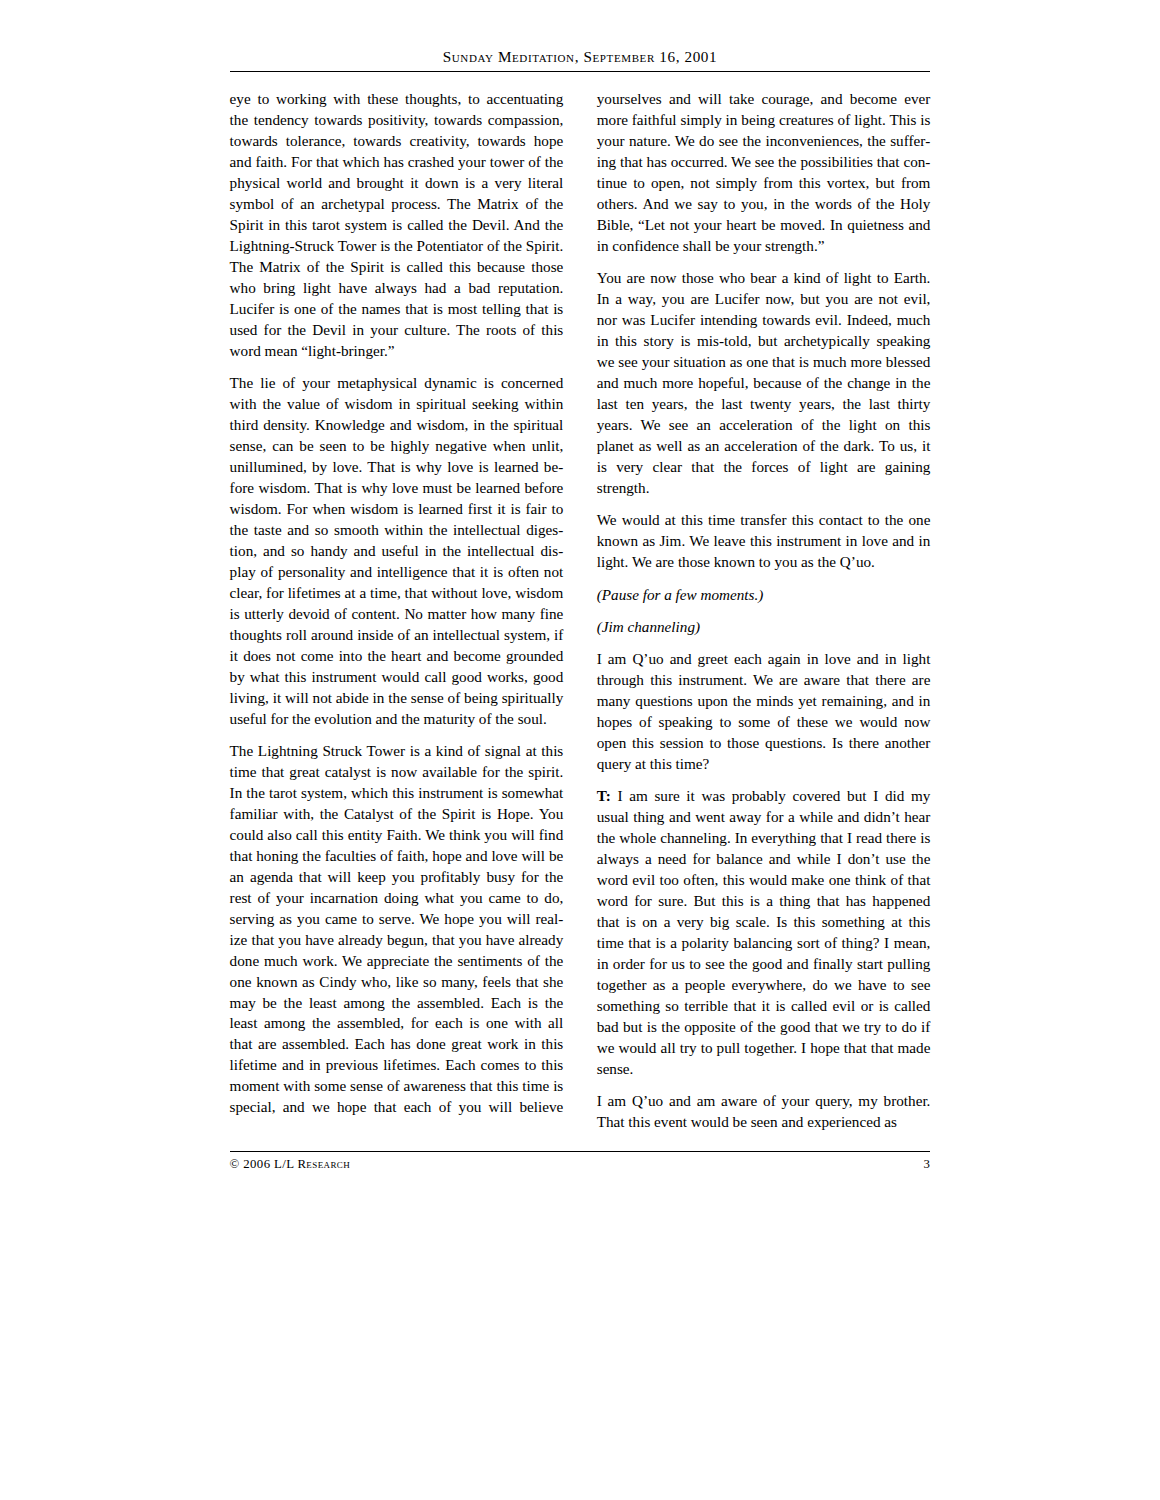Sunday Meditation, September 16, 2001
eye to working with these thoughts, to accentuating the tendency towards positivity, towards compassion, towards tolerance, towards creativity, towards hope and faith. For that which has crashed your tower of the physical world and brought it down is a very literal symbol of an archetypal process. The Matrix of the Spirit in this tarot system is called the Devil. And the Lightning-Struck Tower is the Potentiator of the Spirit. The Matrix of the Spirit is called this because those who bring light have always had a bad reputation. Lucifer is one of the names that is most telling that is used for the Devil in your culture. The roots of this word mean “light-bringer.”
The lie of your metaphysical dynamic is concerned with the value of wisdom in spiritual seeking within third density. Knowledge and wisdom, in the spiritual sense, can be seen to be highly negative when unlit, unillumined, by love. That is why love is learned before wisdom. That is why love must be learned before wisdom. For when wisdom is learned first it is fair to the taste and so smooth within the intellectual digestion, and so handy and useful in the intellectual display of personality and intelligence that it is often not clear, for lifetimes at a time, that without love, wisdom is utterly devoid of content. No matter how many fine thoughts roll around inside of an intellectual system, if it does not come into the heart and become grounded by what this instrument would call good works, good living, it will not abide in the sense of being spiritually useful for the evolution and the maturity of the soul.
The Lightning Struck Tower is a kind of signal at this time that great catalyst is now available for the spirit. In the tarot system, which this instrument is somewhat familiar with, the Catalyst of the Spirit is Hope. You could also call this entity Faith. We think you will find that honing the faculties of faith, hope and love will be an agenda that will keep you profitably busy for the rest of your incarnation doing what you came to do, serving as you came to serve. We hope you will realize that you have already begun, that you have already done much work. We appreciate the sentiments of the one known as Cindy who, like so many, feels that she may be the least among the assembled. Each is the least among the assembled, for each is one with all that are assembled. Each has done great work in this lifetime and in previous lifetimes. Each comes to this moment with some sense of awareness that this time is special, and we hope that each of you will believe yourselves and will take courage, and become ever more faithful simply in being creatures of light. This is your nature. We do see the inconveniences, the suffering that has occurred. We see the possibilities that continue to open, not simply from this vortex, but from others. And we say to you, in the words of the Holy Bible, “Let not your heart be moved. In quietness and in confidence shall be your strength.”
You are now those who bear a kind of light to Earth. In a way, you are Lucifer now, but you are not evil, nor was Lucifer intending towards evil. Indeed, much in this story is mis-told, but archetypically speaking we see your situation as one that is much more blessed and much more hopeful, because of the change in the last ten years, the last twenty years, the last thirty years. We see an acceleration of the light on this planet as well as an acceleration of the dark. To us, it is very clear that the forces of light are gaining strength.
We would at this time transfer this contact to the one known as Jim. We leave this instrument in love and in light. We are those known to you as the Q’uo.
(Pause for a few moments.)
(Jim channeling)
I am Q’uo and greet each again in love and in light through this instrument. We are aware that there are many questions upon the minds yet remaining, and in hopes of speaking to some of these we would now open this session to those questions. Is there another query at this time?
T: I am sure it was probably covered but I did my usual thing and went away for a while and didn’t hear the whole channeling. In everything that I read there is always a need for balance and while I don’t use the word evil too often, this would make one think of that word for sure. But this is a thing that has happened that is on a very big scale. Is this something at this time that is a polarity balancing sort of thing? I mean, in order for us to see the good and finally start pulling together as a people everywhere, do we have to see something so terrible that it is called evil or is called bad but is the opposite of the good that we try to do if we would all try to pull together. I hope that that made sense.
I am Q’uo and am aware of your query, my brother. That this event would be seen and experienced as
© 2006 L/L Research 3